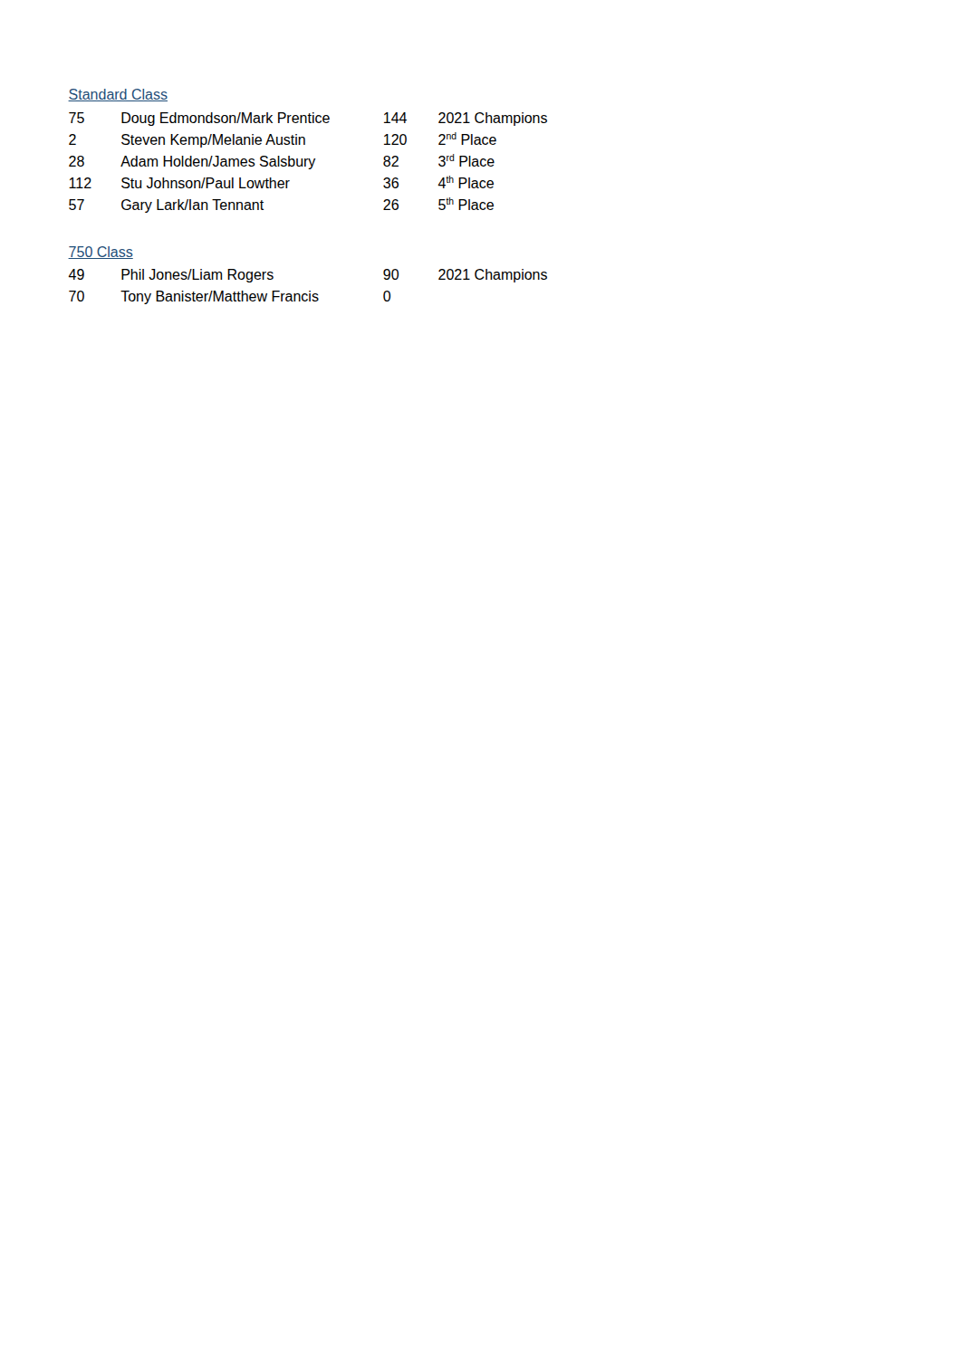Standard Class
| 75 | Doug Edmondson/Mark Prentice | 144 | 2021 Champions |
| 2 | Steven Kemp/Melanie Austin | 120 | 2 nd Place |
| 28 | Adam Holden/James Salsbury | 82 | 3 rd Place |
| 112 | Stu Johnson/Paul Lowther | 36 | 4 th Place |
| 57 | Gary Lark/Ian Tennant | 26 | 5 th Place |
750 Class
| 49 | Phil Jones/Liam Rogers | 90 | 2021 Champions |
| 70 | Tony Banister/Matthew Francis | 0 | |